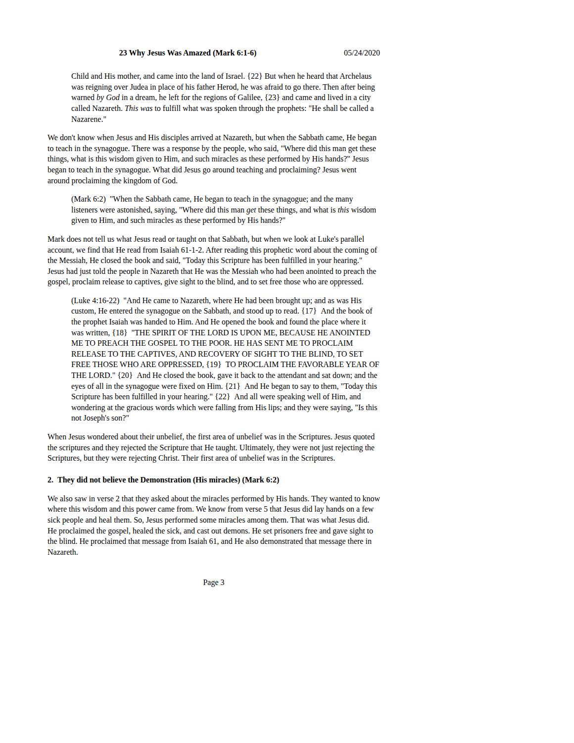23 Why Jesus Was Amazed (Mark 6:1-6) 05/24/2020
Child and His mother, and came into the land of Israel. {22} But when he heard that Archelaus was reigning over Judea in place of his father Herod, he was afraid to go there. Then after being warned by God in a dream, he left for the regions of Galilee, {23} and came and lived in a city called Nazareth. This was to fulfill what was spoken through the prophets: "He shall be called a Nazarene."
We don't know when Jesus and His disciples arrived at Nazareth, but when the Sabbath came, He began to teach in the synagogue. There was a response by the people, who said, "Where did this man get these things, what is this wisdom given to Him, and such miracles as these performed by His hands?" Jesus began to teach in the synagogue. What did Jesus go around teaching and proclaiming? Jesus went around proclaiming the kingdom of God.
(Mark 6:2) "When the Sabbath came, He began to teach in the synagogue; and the many listeners were astonished, saying, "Where did this man get these things, and what is this wisdom given to Him, and such miracles as these performed by His hands?"
Mark does not tell us what Jesus read or taught on that Sabbath, but when we look at Luke's parallel account, we find that He read from Isaiah 61-1-2. After reading this prophetic word about the coming of the Messiah, He closed the book and said, "Today this Scripture has been fulfilled in your hearing." Jesus had just told the people in Nazareth that He was the Messiah who had been anointed to preach the gospel, proclaim release to captives, give sight to the blind, and to set free those who are oppressed.
(Luke 4:16-22) "And He came to Nazareth, where He had been brought up; and as was His custom, He entered the synagogue on the Sabbath, and stood up to read. {17} And the book of the prophet Isaiah was handed to Him. And He opened the book and found the place where it was written, {18} "THE SPIRIT OF THE LORD IS UPON ME, BECAUSE HE ANOINTED ME TO PREACH THE GOSPEL TO THE POOR. HE HAS SENT ME TO PROCLAIM RELEASE TO THE CAPTIVES, AND RECOVERY OF SIGHT TO THE BLIND, TO SET FREE THOSE WHO ARE OPPRESSED, {19} TO PROCLAIM THE FAVORABLE YEAR OF THE LORD." {20} And He closed the book, gave it back to the attendant and sat down; and the eyes of all in the synagogue were fixed on Him. {21} And He began to say to them, "Today this Scripture has been fulfilled in your hearing." {22} And all were speaking well of Him, and wondering at the gracious words which were falling from His lips; and they were saying, "Is this not Joseph's son?"
When Jesus wondered about their unbelief, the first area of unbelief was in the Scriptures. Jesus quoted the scriptures and they rejected the Scripture that He taught. Ultimately, they were not just rejecting the Scriptures, but they were rejecting Christ. Their first area of unbelief was in the Scriptures.
2. They did not believe the Demonstration (His miracles) (Mark 6:2)
We also saw in verse 2 that they asked about the miracles performed by His hands. They wanted to know where this wisdom and this power came from. We know from verse 5 that Jesus did lay hands on a few sick people and heal them. So, Jesus performed some miracles among them. That was what Jesus did. He proclaimed the gospel, healed the sick, and cast out demons. He set prisoners free and gave sight to the blind. He proclaimed that message from Isaiah 61, and He also demonstrated that message there in Nazareth.
Page 3